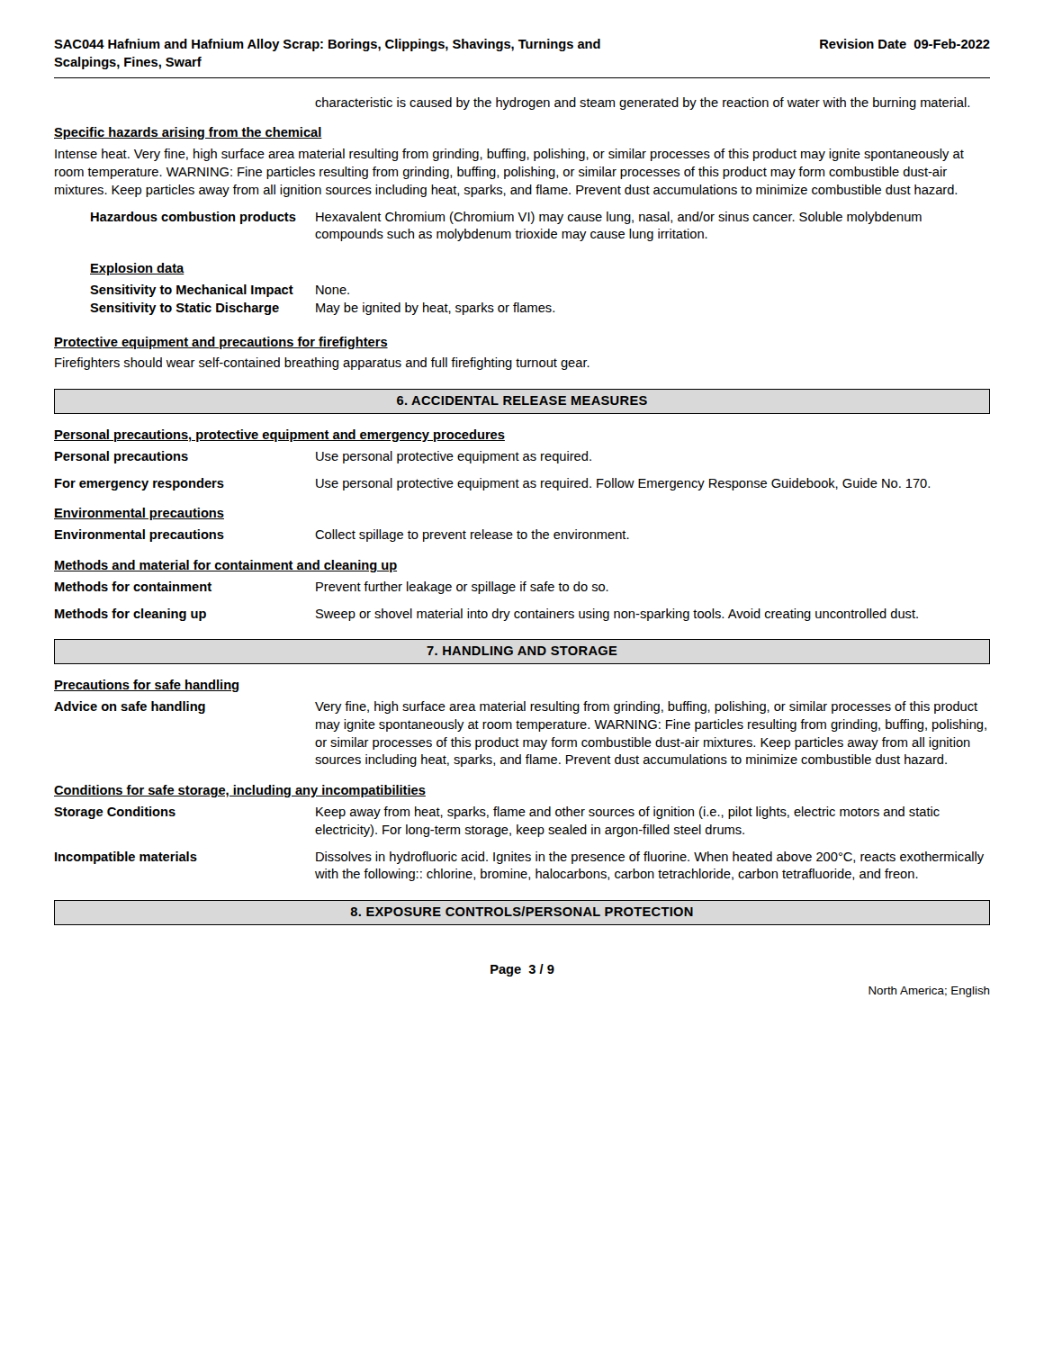SAC044 Hafnium and Hafnium Alloy Scrap: Borings, Clippings, Shavings, Turnings and Scalpings, Fines, Swarf
Revision Date 09-Feb-2022
characteristic is caused by the hydrogen and steam generated by the reaction of water with the burning material.
Specific hazards arising from the chemical
Intense heat. Very fine, high surface area material resulting from grinding, buffing, polishing, or similar processes of this product may ignite spontaneously at room temperature. WARNING: Fine particles resulting from grinding, buffing, polishing, or similar processes of this product may form combustible dust-air mixtures. Keep particles away from all ignition sources including heat, sparks, and flame. Prevent dust accumulations to minimize combustible dust hazard.
Hazardous combustion products
Hexavalent Chromium (Chromium VI) may cause lung, nasal, and/or sinus cancer. Soluble molybdenum compounds such as molybdenum trioxide may cause lung irritation.
Explosion data
Sensitivity to Mechanical Impact
None.
Sensitivity to Static Discharge
May be ignited by heat, sparks or flames.
Protective equipment and precautions for firefighters
Firefighters should wear self-contained breathing apparatus and full firefighting turnout gear.
6. ACCIDENTAL RELEASE MEASURES
Personal precautions, protective equipment and emergency procedures
Personal precautions
Use personal protective equipment as required.
For emergency responders
Use personal protective equipment as required. Follow Emergency Response Guidebook, Guide No. 170.
Environmental precautions
Environmental precautions
Collect spillage to prevent release to the environment.
Methods and material for containment and cleaning up
Methods for containment
Prevent further leakage or spillage if safe to do so.
Methods for cleaning up
Sweep or shovel material into dry containers using non-sparking tools. Avoid creating uncontrolled dust.
7. HANDLING AND STORAGE
Precautions for safe handling
Advice on safe handling
Very fine, high surface area material resulting from grinding, buffing, polishing, or similar processes of this product may ignite spontaneously at room temperature. WARNING: Fine particles resulting from grinding, buffing, polishing, or similar processes of this product may form combustible dust-air mixtures. Keep particles away from all ignition sources including heat, sparks, and flame. Prevent dust accumulations to minimize combustible dust hazard.
Conditions for safe storage, including any incompatibilities
Storage Conditions
Keep away from heat, sparks, flame and other sources of ignition (i.e., pilot lights, electric motors and static electricity). For long-term storage, keep sealed in argon-filled steel drums.
Incompatible materials
Dissolves in hydrofluoric acid. Ignites in the presence of fluorine. When heated above 200°C, reacts exothermically with the following:: chlorine, bromine, halocarbons, carbon tetrachloride, carbon tetrafluoride, and freon.
8. EXPOSURE CONTROLS/PERSONAL PROTECTION
Page 3 / 9
North America; English